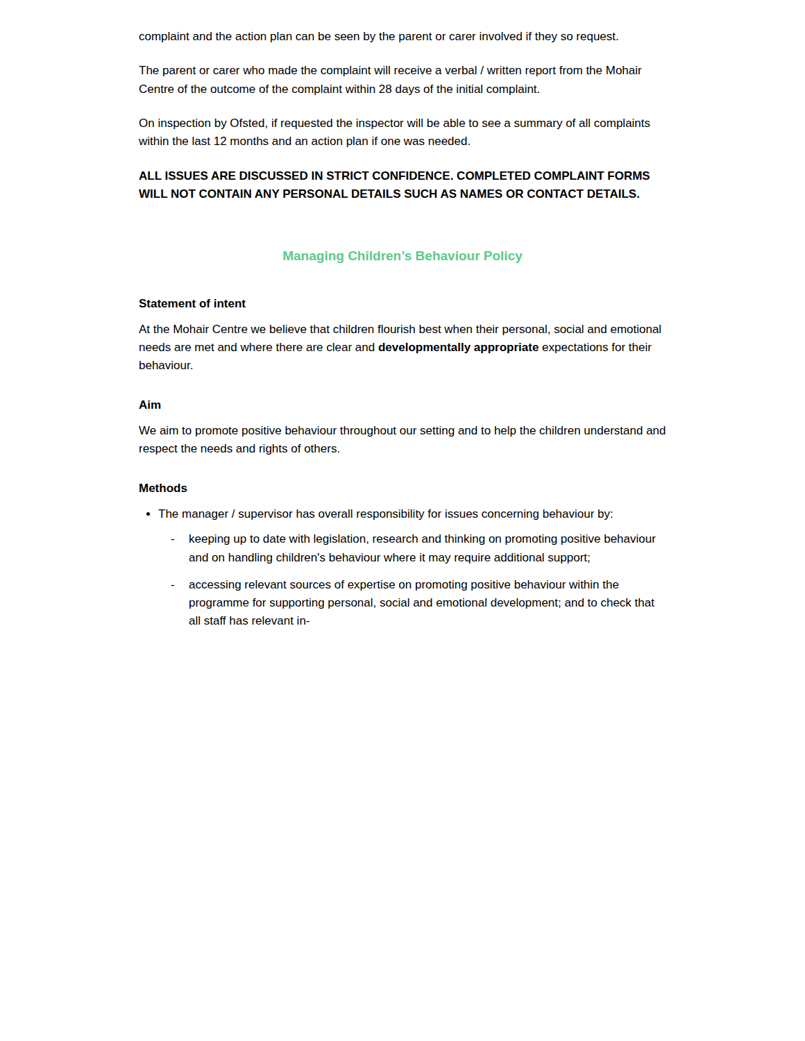complaint and the action plan can be seen by the parent or carer involved if they so request.
The parent or carer who made the complaint will receive a verbal / written report from the Mohair Centre of the outcome of the complaint within 28 days of the initial complaint.
On inspection by Ofsted, if requested the inspector will be able to see a summary of all complaints within the last 12 months and an action plan if one was needed.
ALL ISSUES ARE DISCUSSED IN STRICT CONFIDENCE. COMPLETED COMPLAINT FORMS WILL NOT CONTAIN ANY PERSONAL DETAILS SUCH AS NAMES OR CONTACT DETAILS.
Managing Children’s Behaviour Policy
Statement of intent
At the Mohair Centre we believe that children flourish best when their personal, social and emotional needs are met and where there are clear and developmentally appropriate expectations for their behaviour.
Aim
We aim to promote positive behaviour throughout our setting and to help the children understand and respect the needs and rights of others.
Methods
The manager / supervisor has overall responsibility for issues concerning behaviour by:
keeping up to date with legislation, research and thinking on promoting positive behaviour and on handling children's behaviour where it may require additional support;
accessing relevant sources of expertise on promoting positive behaviour within the programme for supporting personal, social and emotional development; and to check that all staff has relevant in-